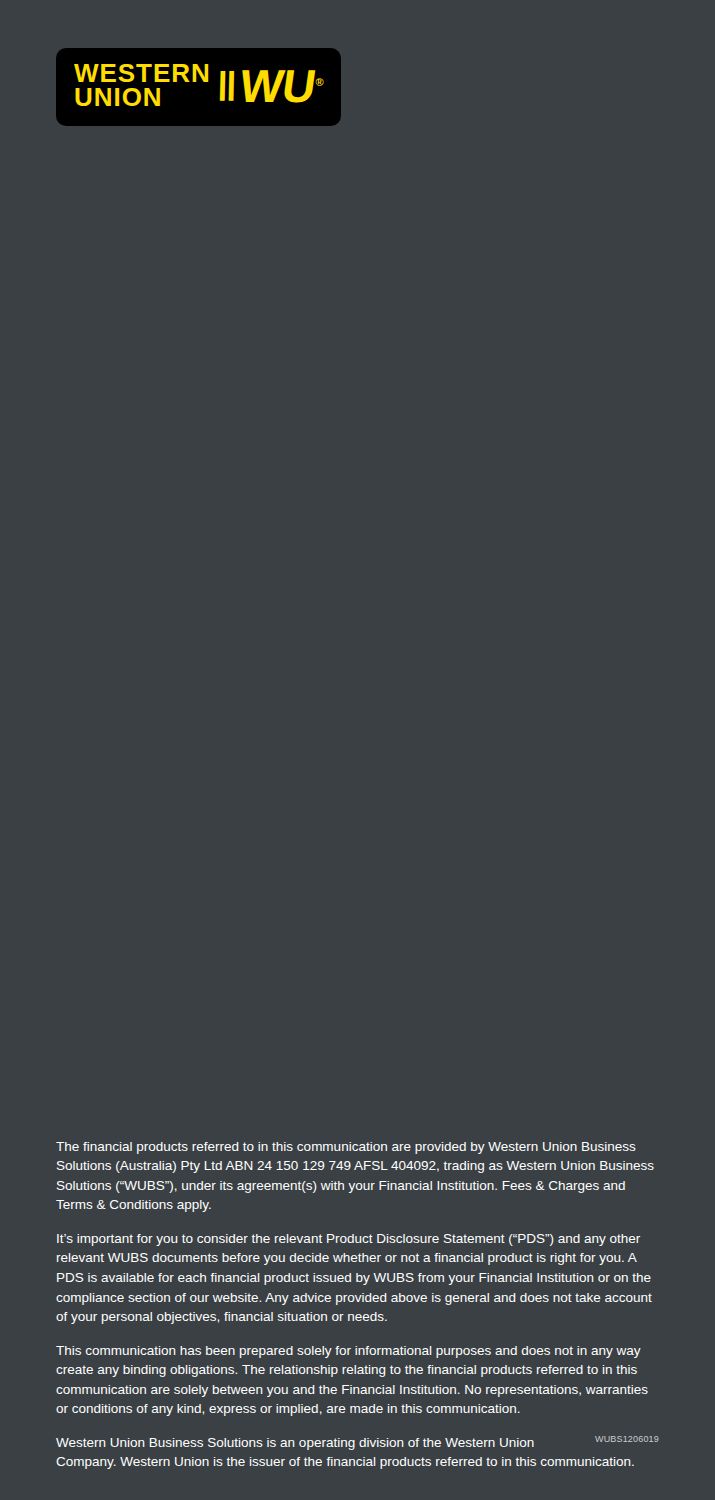WESTERN UNION
\\
WU®
The financial products referred to in this communication are provided by Western Union Business Solutions (Australia) Pty Ltd ABN 24 150 129 749 AFSL 404092, trading as Western Union Business Solutions (“WUBS”), under its agreement(s) with your Financial Institution. Fees & Charges and Terms & Conditions apply.
It’s important for you to consider the relevant Product Disclosure Statement (“PDS”) and any other relevant WUBS documents before you decide whether or not a financial product is right for you. A PDS is available for each financial product issued by WUBS from your Financial Institution or on the compliance section of our website. Any advice provided above is general and does not take account of your personal objectives, financial situation or needs.
This communication has been prepared solely for informational purposes and does not in any way create any binding obligations. The relationship relating to the financial products referred to in this communication are solely between you and the Financial Institution. No representations, warranties or conditions of any kind, express or implied, are made in this communication.
WUBS1206019 Western Union Business Solutions is an operating division of the Western Union Company. Western Union is the issuer of the financial products referred to in this communication.